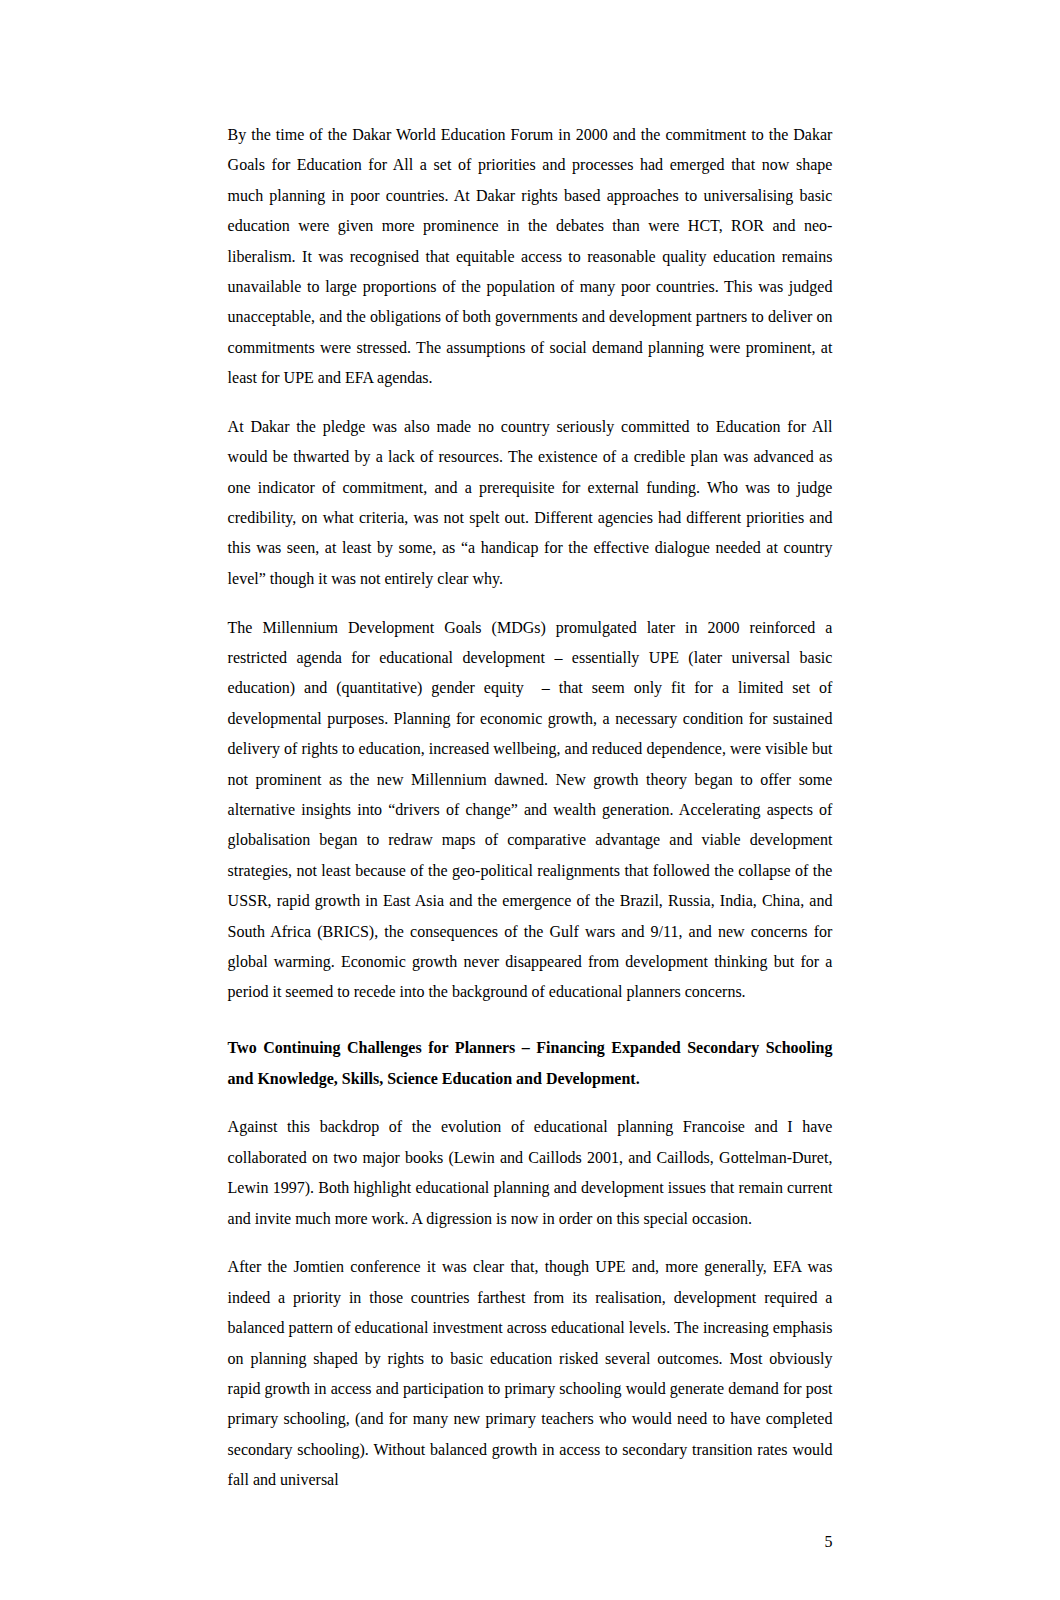By the time of the Dakar World Education Forum in 2000 and the commitment to the Dakar Goals for Education for All a set of priorities and processes had emerged that now shape much planning in poor countries. At Dakar rights based approaches to universalising basic education were given more prominence in the debates than were HCT, ROR and neo-liberalism. It was recognised that equitable access to reasonable quality education remains unavailable to large proportions of the population of many poor countries. This was judged unacceptable, and the obligations of both governments and development partners to deliver on commitments were stressed. The assumptions of social demand planning were prominent, at least for UPE and EFA agendas.
At Dakar the pledge was also made no country seriously committed to Education for All would be thwarted by a lack of resources. The existence of a credible plan was advanced as one indicator of commitment, and a prerequisite for external funding. Who was to judge credibility, on what criteria, was not spelt out. Different agencies had different priorities and this was seen, at least by some, as “a handicap for the effective dialogue needed at country level” though it was not entirely clear why.
The Millennium Development Goals (MDGs) promulgated later in 2000 reinforced a restricted agenda for educational development – essentially UPE (later universal basic education) and (quantitative) gender equity – that seem only fit for a limited set of developmental purposes. Planning for economic growth, a necessary condition for sustained delivery of rights to education, increased wellbeing, and reduced dependence, were visible but not prominent as the new Millennium dawned. New growth theory began to offer some alternative insights into “drivers of change” and wealth generation. Accelerating aspects of globalisation began to redraw maps of comparative advantage and viable development strategies, not least because of the geo-political realignments that followed the collapse of the USSR, rapid growth in East Asia and the emergence of the Brazil, Russia, India, China, and South Africa (BRICS), the consequences of the Gulf wars and 9/11, and new concerns for global warming. Economic growth never disappeared from development thinking but for a period it seemed to recede into the background of educational planners concerns.
Two Continuing Challenges for Planners – Financing Expanded Secondary Schooling and Knowledge, Skills, Science Education and Development.
Against this backdrop of the evolution of educational planning Francoise and I have collaborated on two major books (Lewin and Caillods 2001, and Caillods, Gottelman-Duret, Lewin 1997). Both highlight educational planning and development issues that remain current and invite much more work. A digression is now in order on this special occasion.
After the Jomtien conference it was clear that, though UPE and, more generally, EFA was indeed a priority in those countries farthest from its realisation, development required a balanced pattern of educational investment across educational levels. The increasing emphasis on planning shaped by rights to basic education risked several outcomes. Most obviously rapid growth in access and participation to primary schooling would generate demand for post primary schooling, (and for many new primary teachers who would need to have completed secondary schooling). Without balanced growth in access to secondary transition rates would fall and universal
5